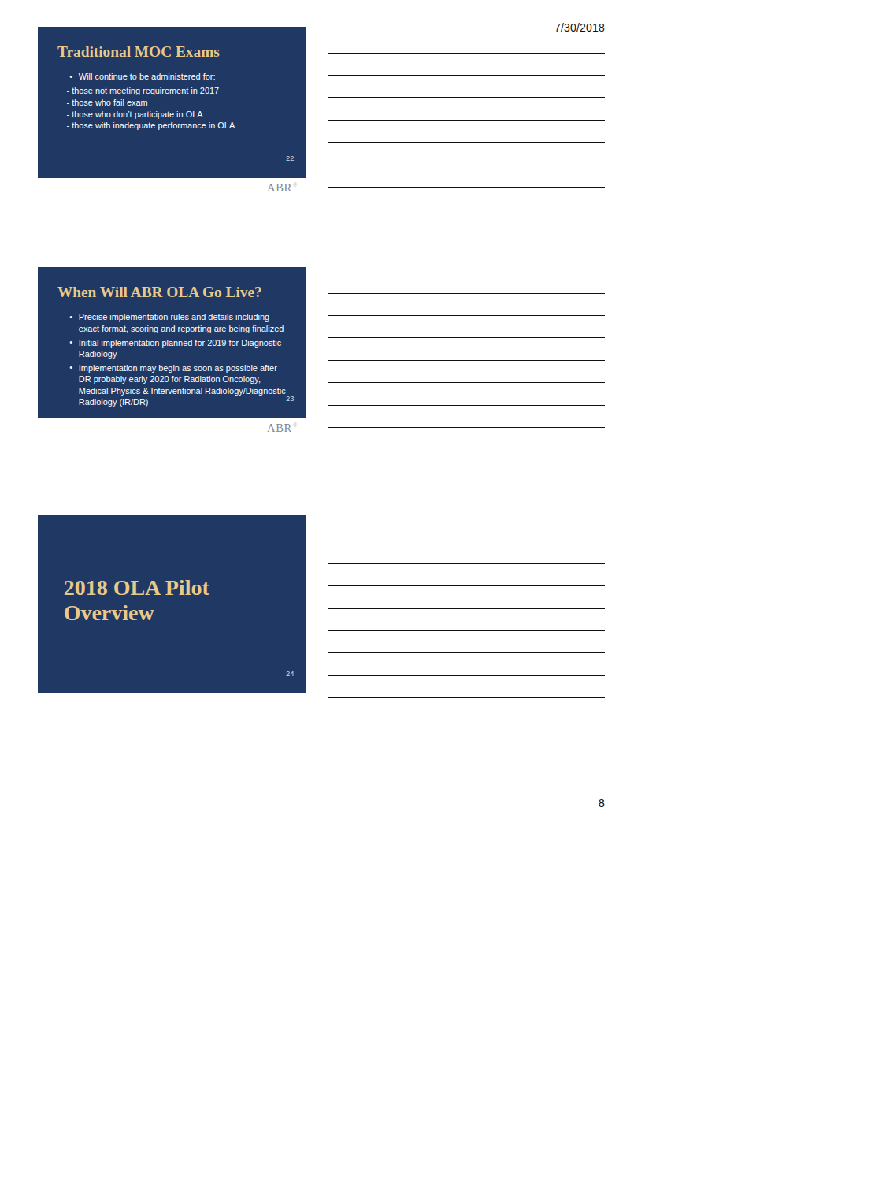7/30/2018
Traditional MOC Exams
Will continue to be administered for:
- those not meeting requirement in 2017
- those who fail exam
- those who don’t participate in OLA
- those with inadequate performance in OLA
22
ABR®
When Will ABR OLA Go Live?
Precise implementation rules and details including exact format, scoring and reporting are being finalized
Initial implementation planned for 2019 for Diagnostic Radiology
Implementation may begin as soon as possible after DR probably early 2020 for Radiation Oncology, Medical Physics & Interventional Radiology/Diagnostic Radiology (IR/DR)
23
ABR®
2018 OLA Pilot Overview
24
8